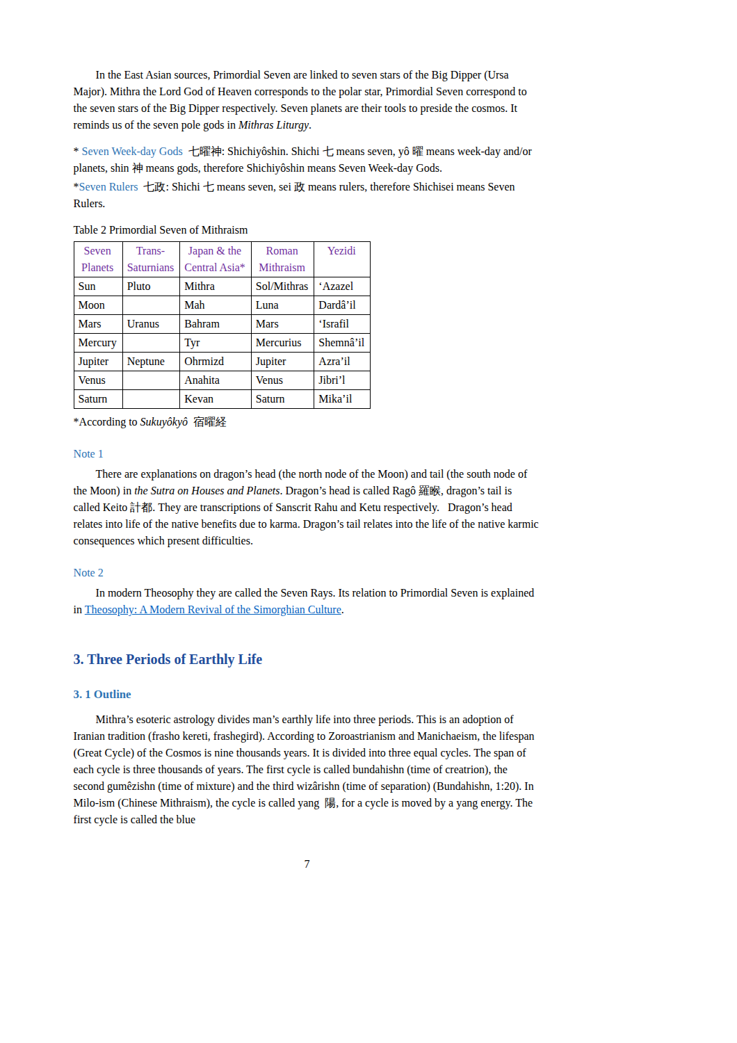In the East Asian sources, Primordial Seven are linked to seven stars of the Big Dipper (Ursa Major). Mithra the Lord God of Heaven corresponds to the polar star, Primordial Seven correspond to the seven stars of the Big Dipper respectively. Seven planets are their tools to preside the cosmos. It reminds us of the seven pole gods in Mithras Liturgy.
* Seven Week-day Gods 七曜神: Shichiyôshin. Shichi 七 means seven, yô 曜 means week-day and/or planets, shin 神 means gods, therefore Shichiyôshin means Seven Week-day Gods.
*Seven Rulers 七政: Shichi 七 means seven, sei 政 means rulers, therefore Shichisei means Seven Rulers.
Table 2 Primordial Seven of Mithraism
| Seven Planets | Trans- Saturnians | Japan & the Central Asia* | Roman Mithraism | Yezidi |
| --- | --- | --- | --- | --- |
| Sun | Pluto | Mithra | Sol/Mithras | ‘Azazel |
| Moon | | Mah | Luna | Dardâ’il |
| Mars | Uranus | Bahram | Mars | ‘Israfil |
| Mercury | | Tyr | Mercurius | Shemnâ’il |
| Jupiter | Neptune | Ohrmizd | Jupiter | Azra’il |
| Venus | | Anahita | Venus | Jibri’l |
| Saturn | | Kevan | Saturn | Mika’il |
*According to Sukuyôkyô 宿曜経
Note 1
There are explanations on dragon’s head (the north node of the Moon) and tail (the south node of the Moon) in the Sutra on Houses and Planets. Dragon’s head is called Ragô 羅睺, dragon’s tail is called Keito 計都. They are transcriptions of Sanscrit Rahu and Ketu respectively. Dragon’s head relates into life of the native benefits due to karma. Dragon’s tail relates into the life of the native karmic consequences which present difficulties.
Note 2
In modern Theosophy they are called the Seven Rays. Its relation to Primordial Seven is explained in Theosophy: A Modern Revival of the Simorghian Culture.
3. Three Periods of Earthly Life
3. 1 Outline
Mithra’s esoteric astrology divides man’s earthly life into three periods. This is an adoption of Iranian tradition (frasho kereti, frashegird). According to Zoroastrianism and Manichaeism, the lifespan (Great Cycle) of the Cosmos is nine thousands years. It is divided into three equal cycles. The span of each cycle is three thousands of years. The first cycle is called bundahishn (time of creatrion), the second gumêzishn (time of mixture) and the third wizârishn (time of separation) (Bundahishn, 1:20). In Milo-ism (Chinese Mithraism), the cycle is called yang 陽, for a cycle is moved by a yang energy. The first cycle is called the blue
7